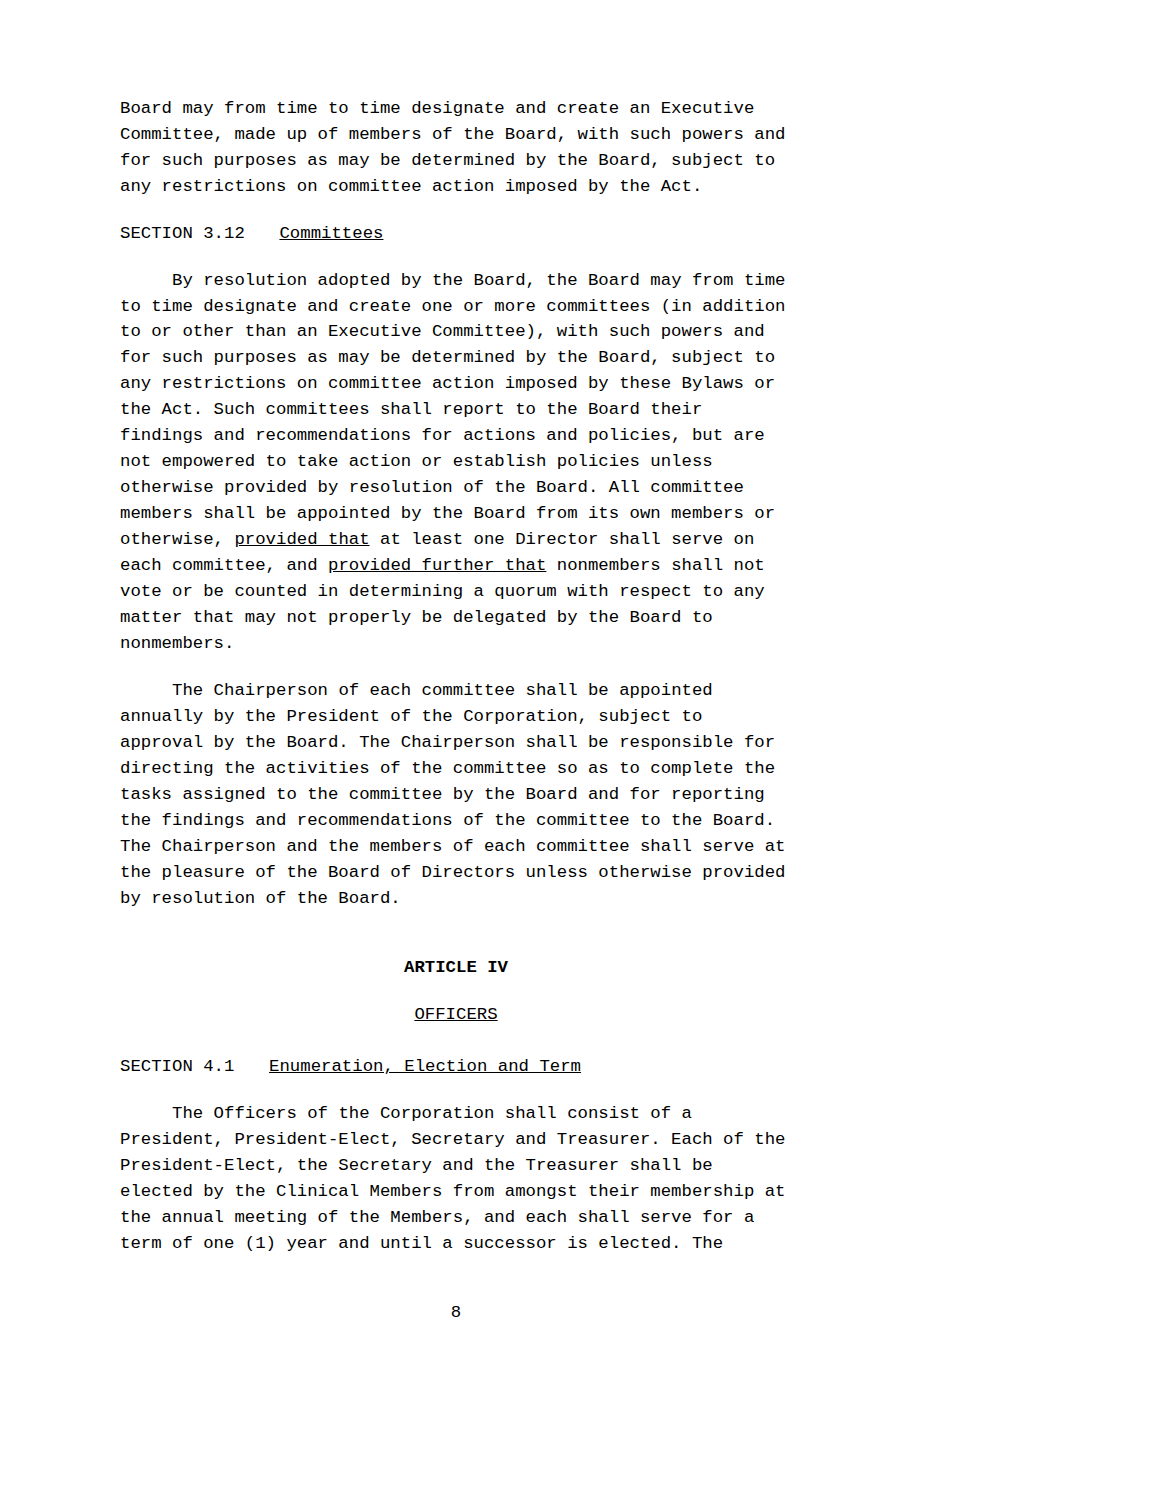Board may from time to time designate and create an Executive Committee, made up of members of the Board, with such powers and for such purposes as may be determined by the Board, subject to any restrictions on committee action imposed by the Act.
SECTION 3.12 Committees
By resolution adopted by the Board, the Board may from time to time designate and create one or more committees (in addition to or other than an Executive Committee), with such powers and for such purposes as may be determined by the Board, subject to any restrictions on committee action imposed by these Bylaws or the Act. Such committees shall report to the Board their findings and recommendations for actions and policies, but are not empowered to take action or establish policies unless otherwise provided by resolution of the Board. All committee members shall be appointed by the Board from its own members or otherwise, provided that at least one Director shall serve on each committee, and provided further that nonmembers shall not vote or be counted in determining a quorum with respect to any matter that may not properly be delegated by the Board to nonmembers.
The Chairperson of each committee shall be appointed annually by the President of the Corporation, subject to approval by the Board. The Chairperson shall be responsible for directing the activities of the committee so as to complete the tasks assigned to the committee by the Board and for reporting the findings and recommendations of the committee to the Board. The Chairperson and the members of each committee shall serve at the pleasure of the Board of Directors unless otherwise provided by resolution of the Board.
ARTICLE IV
OFFICERS
SECTION 4.1 Enumeration, Election and Term
The Officers of the Corporation shall consist of a President, President-Elect, Secretary and Treasurer. Each of the President-Elect, the Secretary and the Treasurer shall be elected by the Clinical Members from amongst their membership at the annual meeting of the Members, and each shall serve for a term of one (1) year and until a successor is elected. The
8